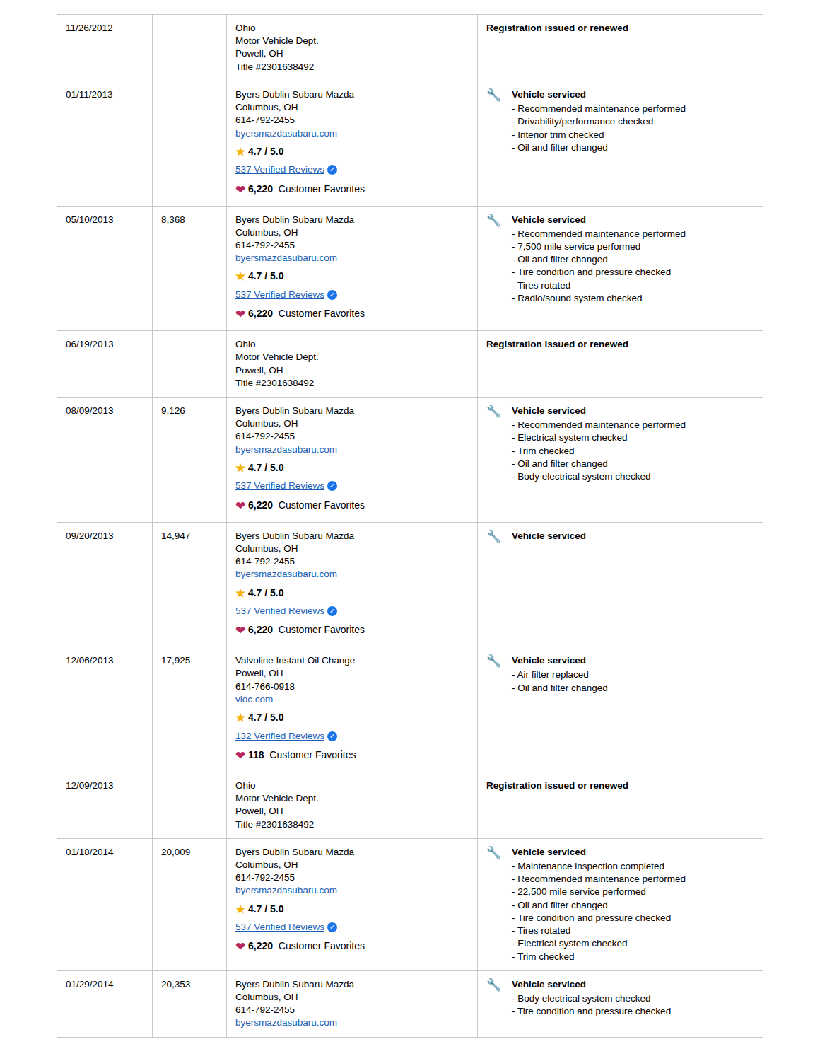| 11/26/2012 | | Ohio Motor Vehicle Dept. Powell, OH Title #2301638492 | Registration issued or renewed |
| 01/11/2013 | | Byers Dublin Subaru Mazda Columbus, OH 614-792-2455 byersmazdasubaru.com ★ 4.7 / 5.0 537 Verified Reviews ✓ ❤ 6,220 Customer Favorites | 🔧 Vehicle serviced Recommended maintenance performed Drivability/performance checked Interior trim checked Oil and filter changed |
| 05/10/2013 | 8,368 | Byers Dublin Subaru Mazda Columbus, OH 614-792-2455 byersmazdasubaru.com ★ 4.7 / 5.0 537 Verified Reviews ✓ ❤ 6,220 Customer Favorites | 🔧 Vehicle serviced Recommended maintenance performed 7,500 mile service performed Oil and filter changed Tire condition and pressure checked Tires rotated Radio/sound system checked |
| 06/19/2013 | | Ohio Motor Vehicle Dept. Powell, OH Title #2301638492 | Registration issued or renewed |
| 08/09/2013 | 9,126 | Byers Dublin Subaru Mazda Columbus, OH 614-792-2455 byersmazdasubaru.com ★ 4.7 / 5.0 537 Verified Reviews ✓ ❤ 6,220 Customer Favorites | 🔧 Vehicle serviced Recommended maintenance performed Electrical system checked Trim checked Oil and filter changed Body electrical system checked |
| 09/20/2013 | 14,947 | Byers Dublin Subaru Mazda Columbus, OH 614-792-2455 byersmazdasubaru.com ★ 4.7 / 5.0 537 Verified Reviews ✓ ❤ 6,220 Customer Favorites | 🔧 Vehicle serviced |
| 12/06/2013 | 17,925 | Valvoline Instant Oil Change Powell, OH 614-766-0918 vioc.com ★ 4.7 / 5.0 132 Verified Reviews ✓ ❤ 118 Customer Favorites | 🔧 Vehicle serviced Air filter replaced Oil and filter changed |
| 12/09/2013 | | Ohio Motor Vehicle Dept. Powell, OH Title #2301638492 | Registration issued or renewed |
| 01/18/2014 | 20,009 | Byers Dublin Subaru Mazda Columbus, OH 614-792-2455 byersmazdasubaru.com ★ 4.7 / 5.0 537 Verified Reviews ✓ ❤ 6,220 Customer Favorites | 🔧 Vehicle serviced Maintenance inspection completed Recommended maintenance performed 22,500 mile service performed Oil and filter changed Tire condition and pressure checked Tires rotated Electrical system checked Trim checked |
| 01/29/2014 | 20,353 | Byers Dublin Subaru Mazda Columbus, OH 614-792-2455 byersmazdasubaru.com | 🔧 Vehicle serviced Body electrical system checked Tire condition and pressure checked |